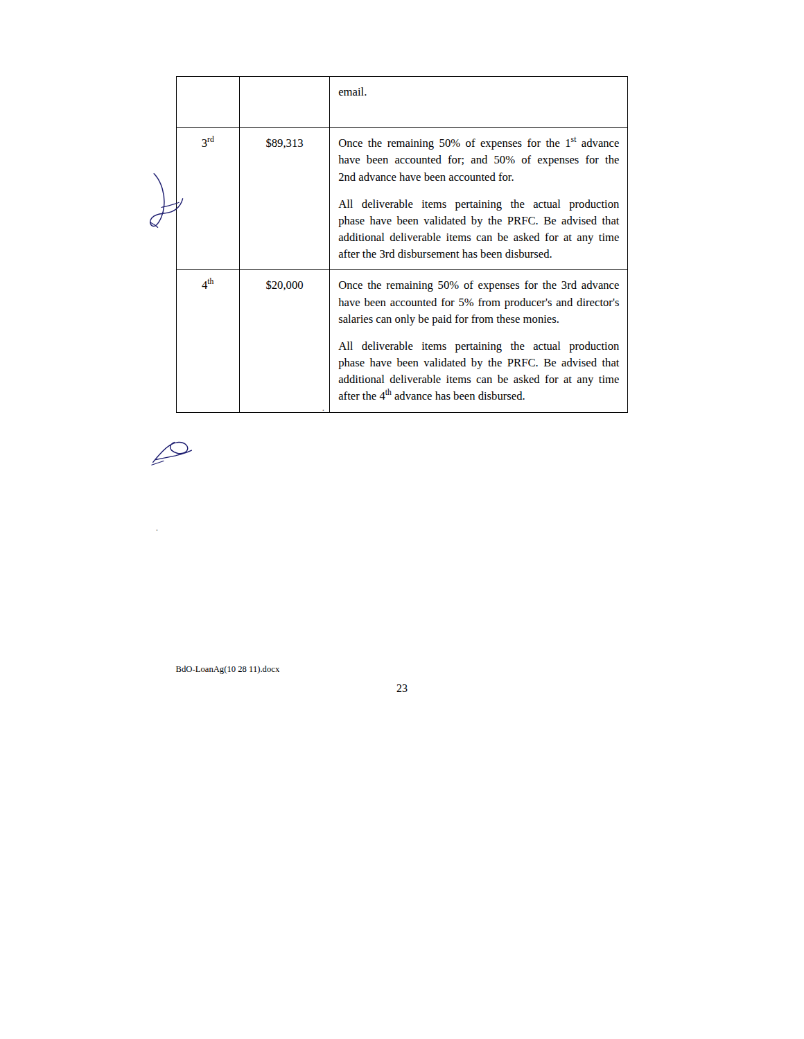| | | email. |
| 3 rd | $89,313 | Once the remaining 50% of expenses for the 1 st advance have been accounted for; and 50% of expenses for the 2nd advance have been accounted for. All deliverable items pertaining the actual production phase have been validated by the PRFC. Be advised that additional deliverable items can be asked for at any time after the 3rd disbursement has been disbursed. |
| 4 th | $20,000 | Once the remaining 50% of expenses for the 3rd advance have been accounted for 5% from producer's and director's salaries can only be paid for from these monies. All deliverable items pertaining the actual production phase have been validated by the PRFC. Be advised that additional deliverable items can be asked for at any time after the 4 th advance has been disbursed. |
.
.
BdO-LoanAg(10 28 11).docx
23